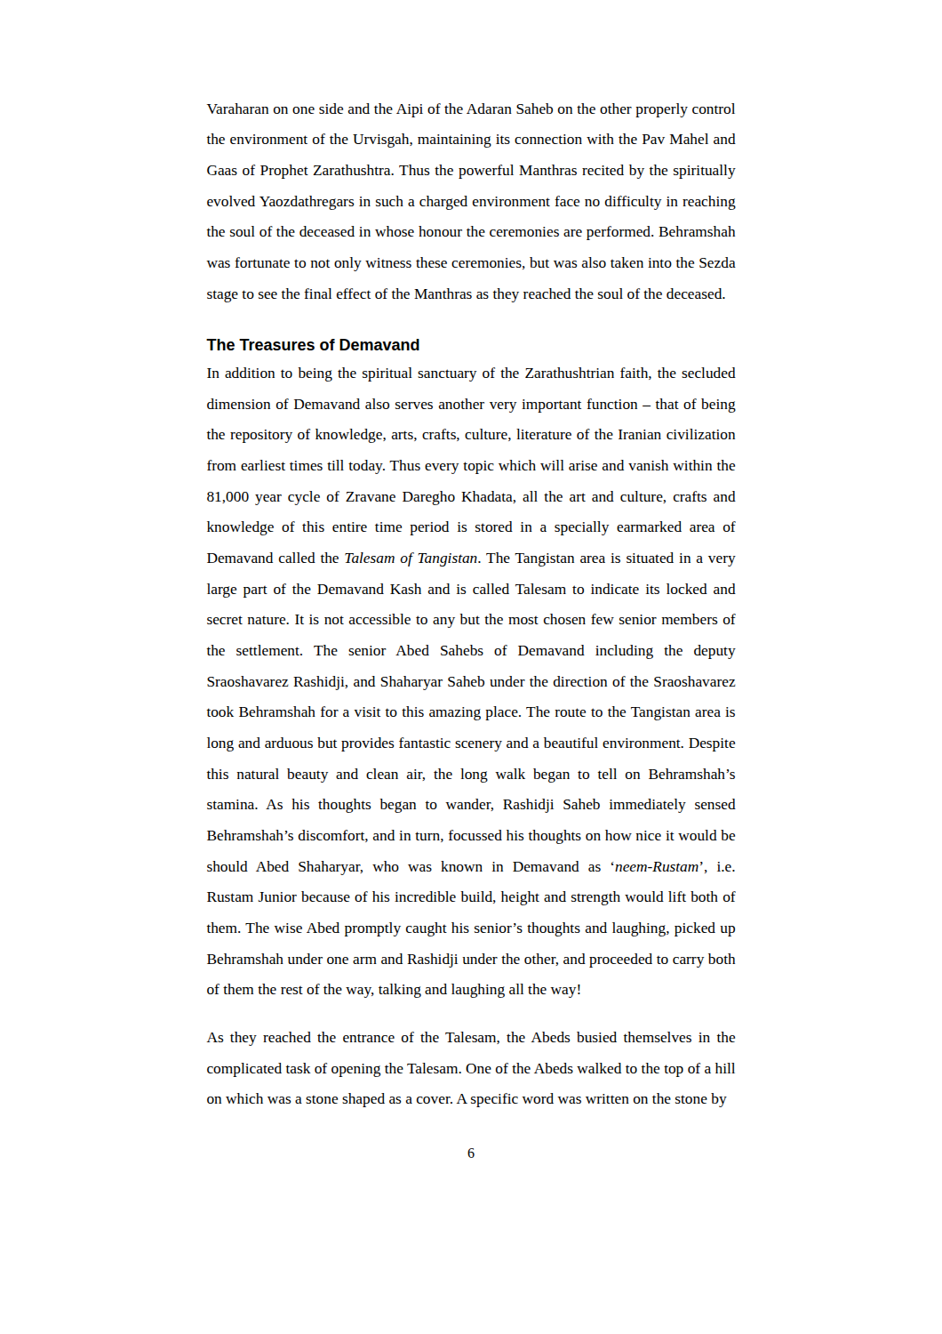Varaharan on one side and the Aipi of the Adaran Saheb on the other properly control the environment of the Urvisgah, maintaining its connection with the Pav Mahel and Gaas of Prophet Zarathushtra. Thus the powerful Manthras recited by the spiritually evolved Yaozdathregars in such a charged environment face no difficulty in reaching the soul of the deceased in whose honour the ceremonies are performed. Behramshah was fortunate to not only witness these ceremonies, but was also taken into the Sezda stage to see the final effect of the Manthras as they reached the soul of the deceased.
The Treasures of Demavand
In addition to being the spiritual sanctuary of the Zarathushtrian faith, the secluded dimension of Demavand also serves another very important function – that of being the repository of knowledge, arts, crafts, culture, literature of the Iranian civilization from earliest times till today. Thus every topic which will arise and vanish within the 81,000 year cycle of Zravane Daregho Khadata, all the art and culture, crafts and knowledge of this entire time period is stored in a specially earmarked area of Demavand called the Talesam of Tangistan. The Tangistan area is situated in a very large part of the Demavand Kash and is called Talesam to indicate its locked and secret nature. It is not accessible to any but the most chosen few senior members of the settlement. The senior Abed Sahebs of Demavand including the deputy Sraoshavarez Rashidji, and Shaharyar Saheb under the direction of the Sraoshavarez took Behramshah for a visit to this amazing place. The route to the Tangistan area is long and arduous but provides fantastic scenery and a beautiful environment. Despite this natural beauty and clean air, the long walk began to tell on Behramshah’s stamina. As his thoughts began to wander, Rashidji Saheb immediately sensed Behramshah’s discomfort, and in turn, focussed his thoughts on how nice it would be should Abed Shaharyar, who was known in Demavand as ‘neem-Rustam’, i.e. Rustam Junior because of his incredible build, height and strength would lift both of them. The wise Abed promptly caught his senior’s thoughts and laughing, picked up Behramshah under one arm and Rashidji under the other, and proceeded to carry both of them the rest of the way, talking and laughing all the way!
As they reached the entrance of the Talesam, the Abeds busied themselves in the complicated task of opening the Talesam. One of the Abeds walked to the top of a hill on which was a stone shaped as a cover. A specific word was written on the stone by
6